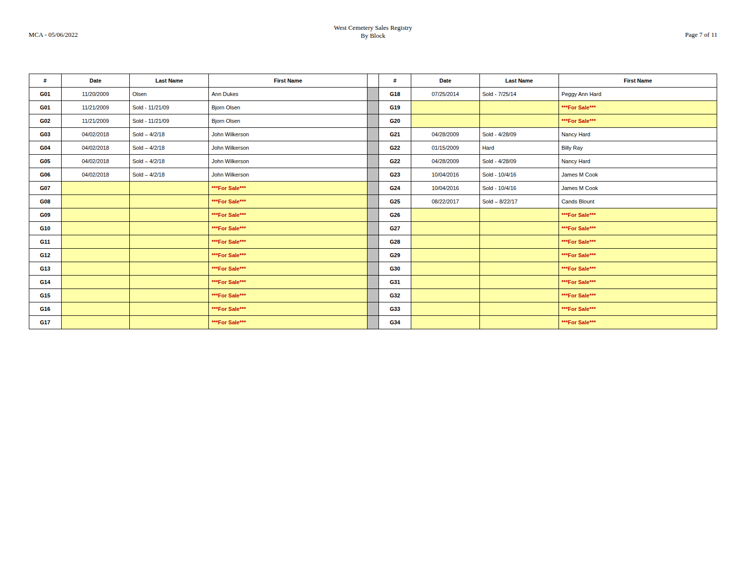MCA - 05/06/2022
West Cemetery Sales Registry
By Block
Page 7 of 11
| # | Date | Last Name | First Name | | # | Date | Last Name | First Name |
| --- | --- | --- | --- | --- | --- | --- | --- | --- |
| G01 | 11/20/2009 | Olsen | Ann Dukes | | G18 | 07/25/2014 | Sold - 7/25/14 | Peggy Ann Hard |
| G01 | 11/21/2009 | Sold - 11/21/09 | Bjorn Olsen | | G19 | | | ***For Sale*** |
| G02 | 11/21/2009 | Sold - 11/21/09 | Bjorn Olsen | | G20 | | | ***For Sale*** |
| G03 | 04/02/2018 | Sold – 4/2/18 | John Wilkerson | | G21 | 04/28/2009 | Sold - 4/28/09 | Nancy Hard |
| G04 | 04/02/2018 | Sold – 4/2/18 | John Wilkerson | | G22 | 01/15/2009 | Hard | Billy Ray |
| G05 | 04/02/2018 | Sold – 4/2/18 | John Wilkerson | | G22 | 04/28/2009 | Sold - 4/28/09 | Nancy Hard |
| G06 | 04/02/2018 | Sold – 4/2/18 | John Wilkerson | | G23 | 10/04/2016 | Sold - 10/4/16 | James M Cook |
| G07 | | | ***For Sale*** | | G24 | 10/04/2016 | Sold - 10/4/16 | James M Cook |
| G08 | | | ***For Sale*** | | G25 | 08/22/2017 | Sold – 8/22/17 | Cands Blount |
| G09 | | | ***For Sale*** | | G26 | | | ***For Sale*** |
| G10 | | | ***For Sale*** | | G27 | | | ***For Sale*** |
| G11 | | | ***For Sale*** | | G28 | | | ***For Sale*** |
| G12 | | | ***For Sale*** | | G29 | | | ***For Sale*** |
| G13 | | | ***For Sale*** | | G30 | | | ***For Sale*** |
| G14 | | | ***For Sale*** | | G31 | | | ***For Sale*** |
| G15 | | | ***For Sale*** | | G32 | | | ***For Sale*** |
| G16 | | | ***For Sale*** | | G33 | | | ***For Sale*** |
| G17 | | | ***For Sale*** | | G34 | | | ***For Sale*** |